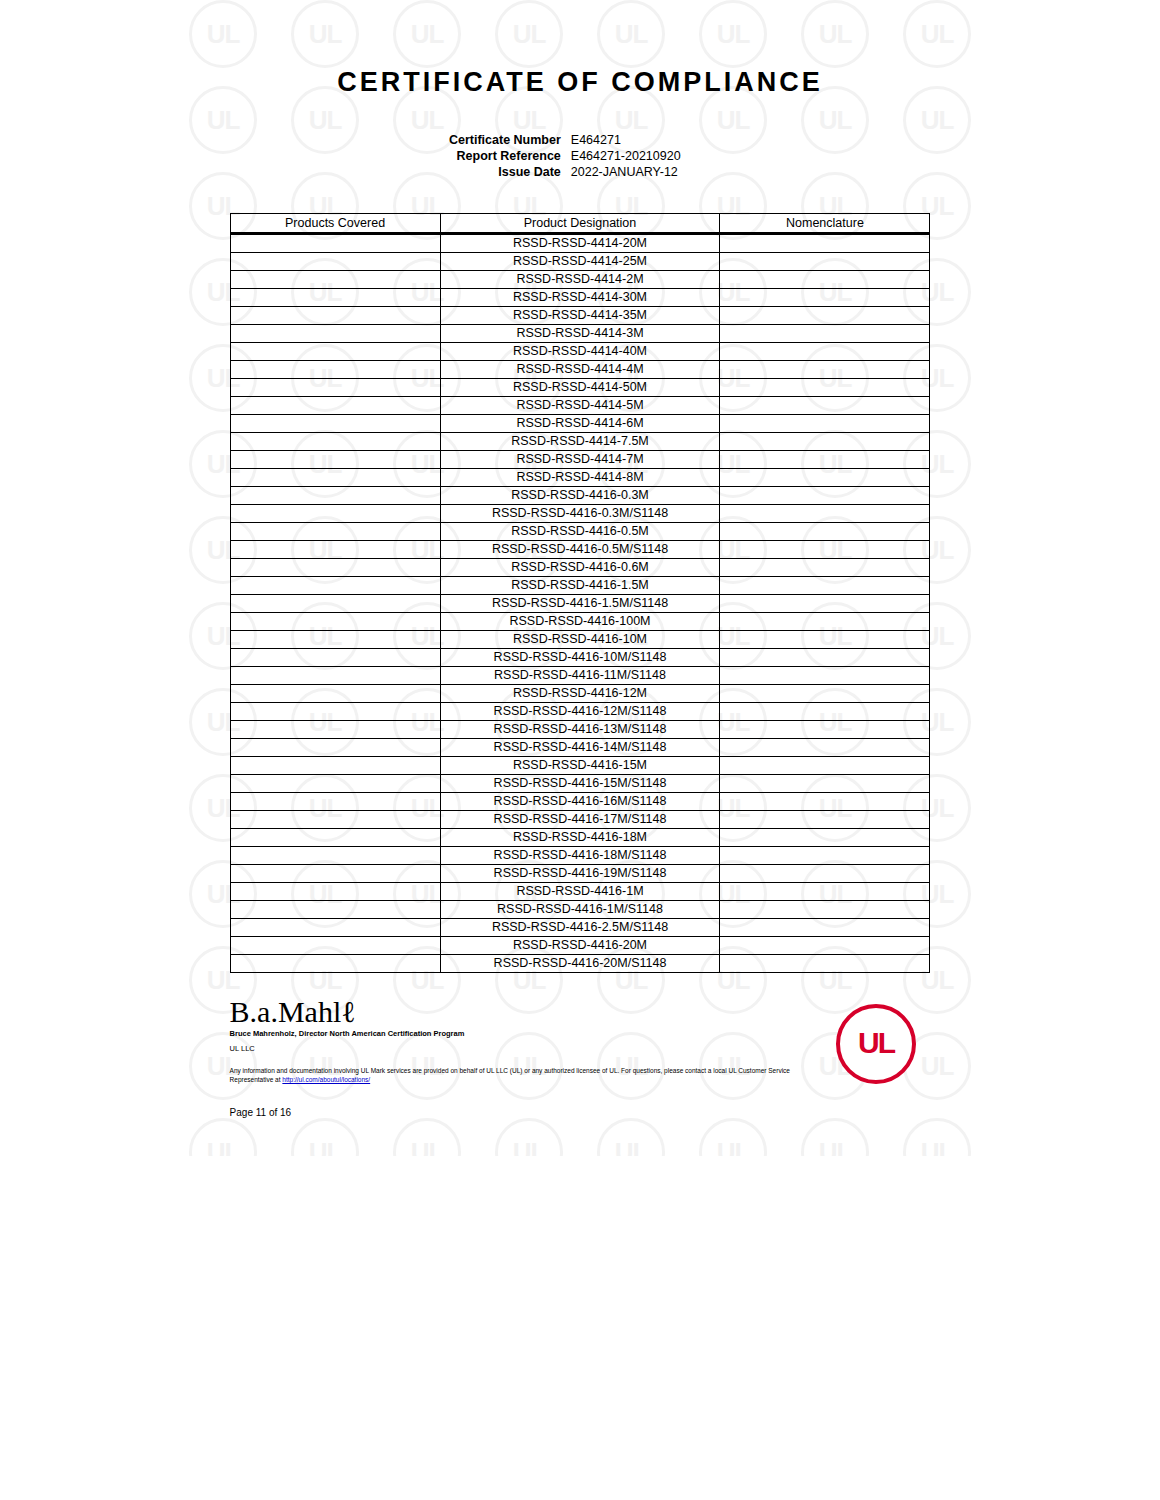UL
UL
UL
UL
UL
UL
UL
UL
UL
UL
UL
UL
UL
UL
UL
UL
UL
UL
UL
UL
UL
UL
UL
UL
UL
UL
UL
UL
UL
UL
UL
UL
UL
UL
UL
UL
UL
UL
UL
UL
UL
UL
UL
UL
UL
UL
UL
UL
UL
UL
UL
UL
UL
UL
UL
UL
UL
UL
UL
UL
UL
UL
UL
UL
UL
UL
UL
UL
UL
UL
UL
UL
UL
UL
UL
UL
UL
UL
UL
UL
UL
UL
UL
UL
UL
UL
UL
UL
UL
UL
UL
UL
UL
UL
UL
UL
UL
UL
UL
UL
UL
UL
UL
UL
UL
UL
UL
UL
UL
UL
UL
UL
CERTIFICATE OF COMPLIANCE
| Certificate Number | E464271 |
| Report Reference | E464271-20210920 |
| Issue Date | 2022-JANUARY-12 |
| Products Covered | Product Designation | Nomenclature |
| --- | --- | --- |
| | RSSD-RSSD-4414-20M | |
| | RSSD-RSSD-4414-25M | |
| | RSSD-RSSD-4414-2M | |
| | RSSD-RSSD-4414-30M | |
| | RSSD-RSSD-4414-35M | |
| | RSSD-RSSD-4414-3M | |
| | RSSD-RSSD-4414-40M | |
| | RSSD-RSSD-4414-4M | |
| | RSSD-RSSD-4414-50M | |
| | RSSD-RSSD-4414-5M | |
| | RSSD-RSSD-4414-6M | |
| | RSSD-RSSD-4414-7.5M | |
| | RSSD-RSSD-4414-7M | |
| | RSSD-RSSD-4414-8M | |
| | RSSD-RSSD-4416-0.3M | |
| | RSSD-RSSD-4416-0.3M/S1148 | |
| | RSSD-RSSD-4416-0.5M | |
| | RSSD-RSSD-4416-0.5M/S1148 | |
| | RSSD-RSSD-4416-0.6M | |
| | RSSD-RSSD-4416-1.5M | |
| | RSSD-RSSD-4416-1.5M/S1148 | |
| | RSSD-RSSD-4416-100M | |
| | RSSD-RSSD-4416-10M | |
| | RSSD-RSSD-4416-10M/S1148 | |
| | RSSD-RSSD-4416-11M/S1148 | |
| | RSSD-RSSD-4416-12M | |
| | RSSD-RSSD-4416-12M/S1148 | |
| | RSSD-RSSD-4416-13M/S1148 | |
| | RSSD-RSSD-4416-14M/S1148 | |
| | RSSD-RSSD-4416-15M | |
| | RSSD-RSSD-4416-15M/S1148 | |
| | RSSD-RSSD-4416-16M/S1148 | |
| | RSSD-RSSD-4416-17M/S1148 | |
| | RSSD-RSSD-4416-18M | |
| | RSSD-RSSD-4416-18M/S1148 | |
| | RSSD-RSSD-4416-19M/S1148 | |
| | RSSD-RSSD-4416-1M | |
| | RSSD-RSSD-4416-1M/S1148 | |
| | RSSD-RSSD-4416-2.5M/S1148 | |
| | RSSD-RSSD-4416-20M | |
| | RSSD-RSSD-4416-20M/S1148 | |
B.a.Mahlℓ
Bruce Mahrenholz, Director North American Certification Program
UL LLC
Any information and documentation involving UL Mark services are provided on behalf of UL LLC (UL) or any authorized licensee of UL. For questions, please contact a local UL Customer Service Representative at http://ul.com/aboutul/locations/
Page 11 of 16
UL